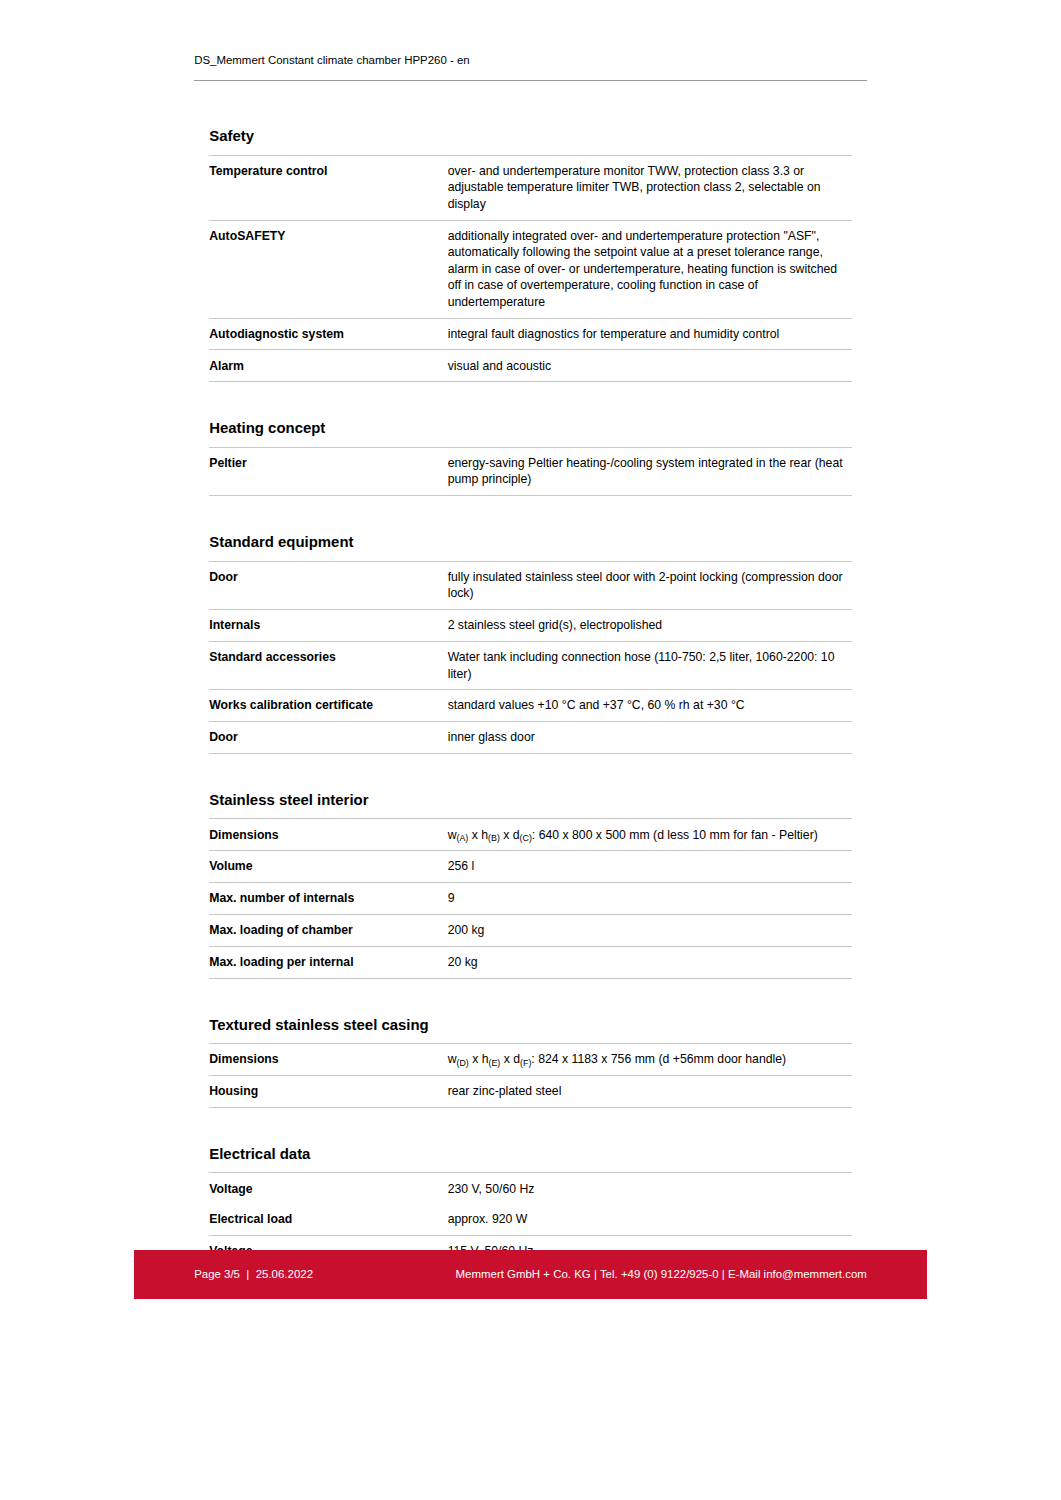DS_Memmert Constant climate chamber HPP260 - en
Safety
| Temperature control | over- and undertemperature monitor TWW, protection class 3.3 or adjustable temperature limiter TWB, protection class 2, selectable on display |
| AutoSAFETY | additionally integrated over- and undertemperature protection "ASF", automatically following the setpoint value at a preset tolerance range, alarm in case of over- or undertemperature, heating function is switched off in case of overtemperature, cooling function in case of undertemperature |
| Autodiagnostic system | integral fault diagnostics for temperature and humidity control |
| Alarm | visual and acoustic |
Heating concept
| Peltier | energy-saving Peltier heating-/cooling system integrated in the rear (heat pump principle) |
Standard equipment
| Door | fully insulated stainless steel door with 2-point locking (compression door lock) |
| Internals | 2 stainless steel grid(s), electropolished |
| Standard accessories | Water tank including connection hose (110-750: 2,5 liter, 1060-2200: 10 liter) |
| Works calibration certificate | standard values +10 °C and +37 °C, 60 % rh at +30 °C |
| Door | inner glass door |
Stainless steel interior
| Dimensions | w (A) x h (B) x d (C) : 640 x 800 x 500 mm (d less 10 mm for fan - Peltier) |
| Volume | 256 l |
| Max. number of internals | 9 |
| Max. loading of chamber | 200 kg |
| Max. loading per internal | 20 kg |
Textured stainless steel casing
| Dimensions | w (D) x h (E) x d (F) : 824 x 1183 x 756 mm (d +56mm door handle) |
| Housing | rear zinc-plated steel |
Electrical data
| Voltage | 230 V, 50/60 Hz |
| Electrical load | approx. 920 W |
| Voltage | 115 V, 50/60 Hz |
| Electrical load | approx. 920 W |
Page 3/5 | 25.06.2022
Memmert GmbH + Co. KG | Tel. +49 (0) 9122/925-0 | E-Mail info@memmert.com